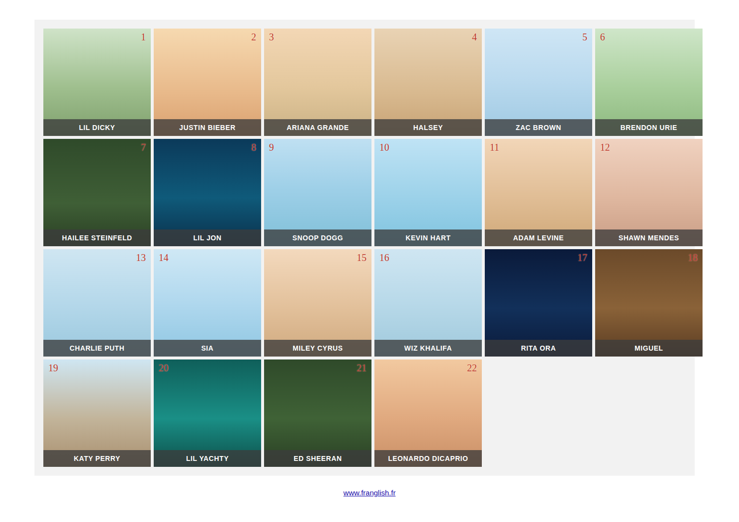1
LIL DICKY
2
JUSTIN BIEBER
3
ARIANA GRANDE
4
HALSEY
5
ZAC BROWN
6
BRENDON URIE
7
HAILEE STEINFELD
8
LIL JON
9
SNOOP DOGG
10
KEVIN HART
11
ADAM LEVINE
12
SHAWN MENDES
13
CHARLIE PUTH
14
SIA
15
MILEY CYRUS
16
WIZ KHALIFA
17
RITA ORA
18
MIGUEL
19
KATY PERRY
20
LIL YACHTY
21
ED SHEERAN
22
LEONARDO DICAPRIO
www.franglish.fr